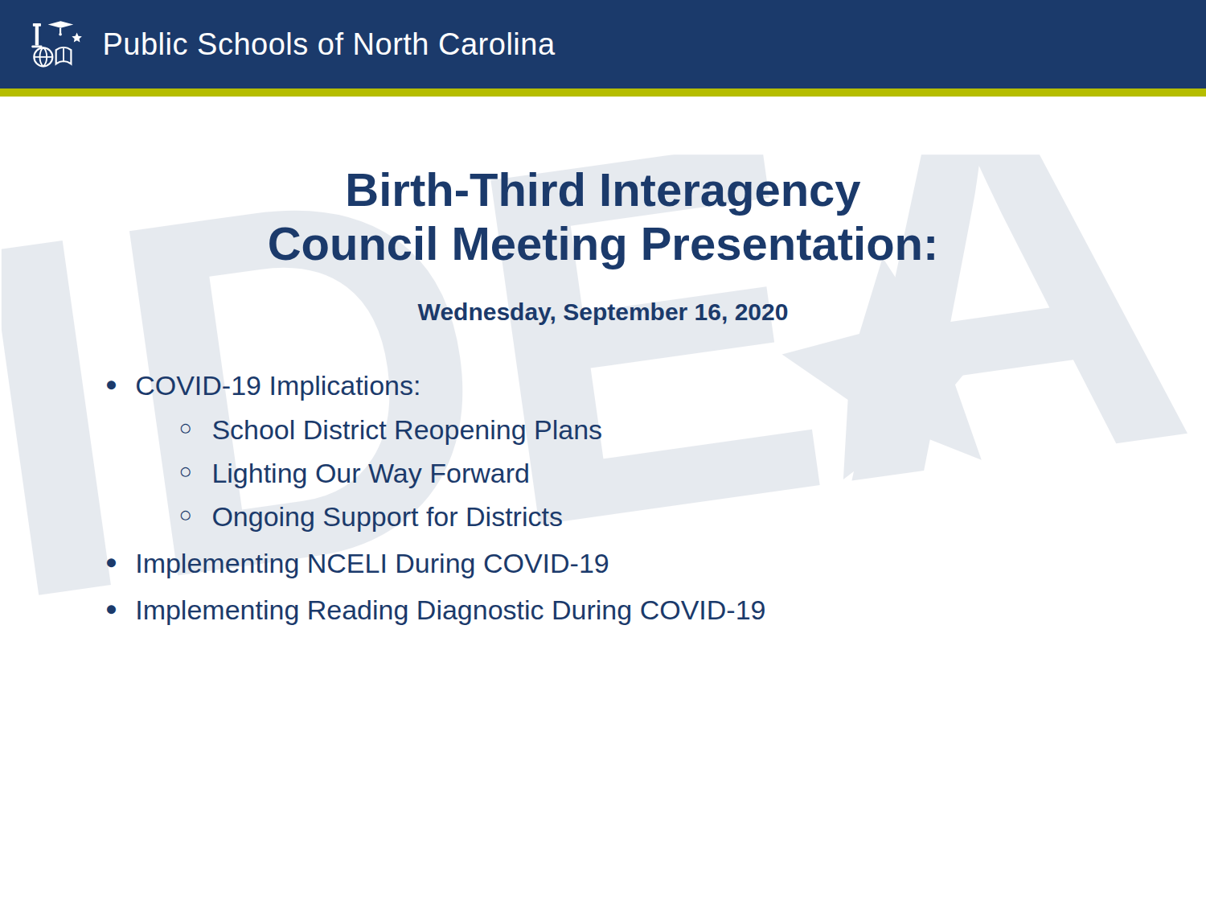Public Schools of North Carolina
IDEA
Birth-Third Interagency
Council Meeting Presentation:
Wednesday, September 16, 2020
COVID-19 Implications:
School District Reopening Plans
Lighting Our Way Forward
Ongoing Support for Districts
Implementing NCELI During COVID-19
Implementing Reading Diagnostic During COVID-19